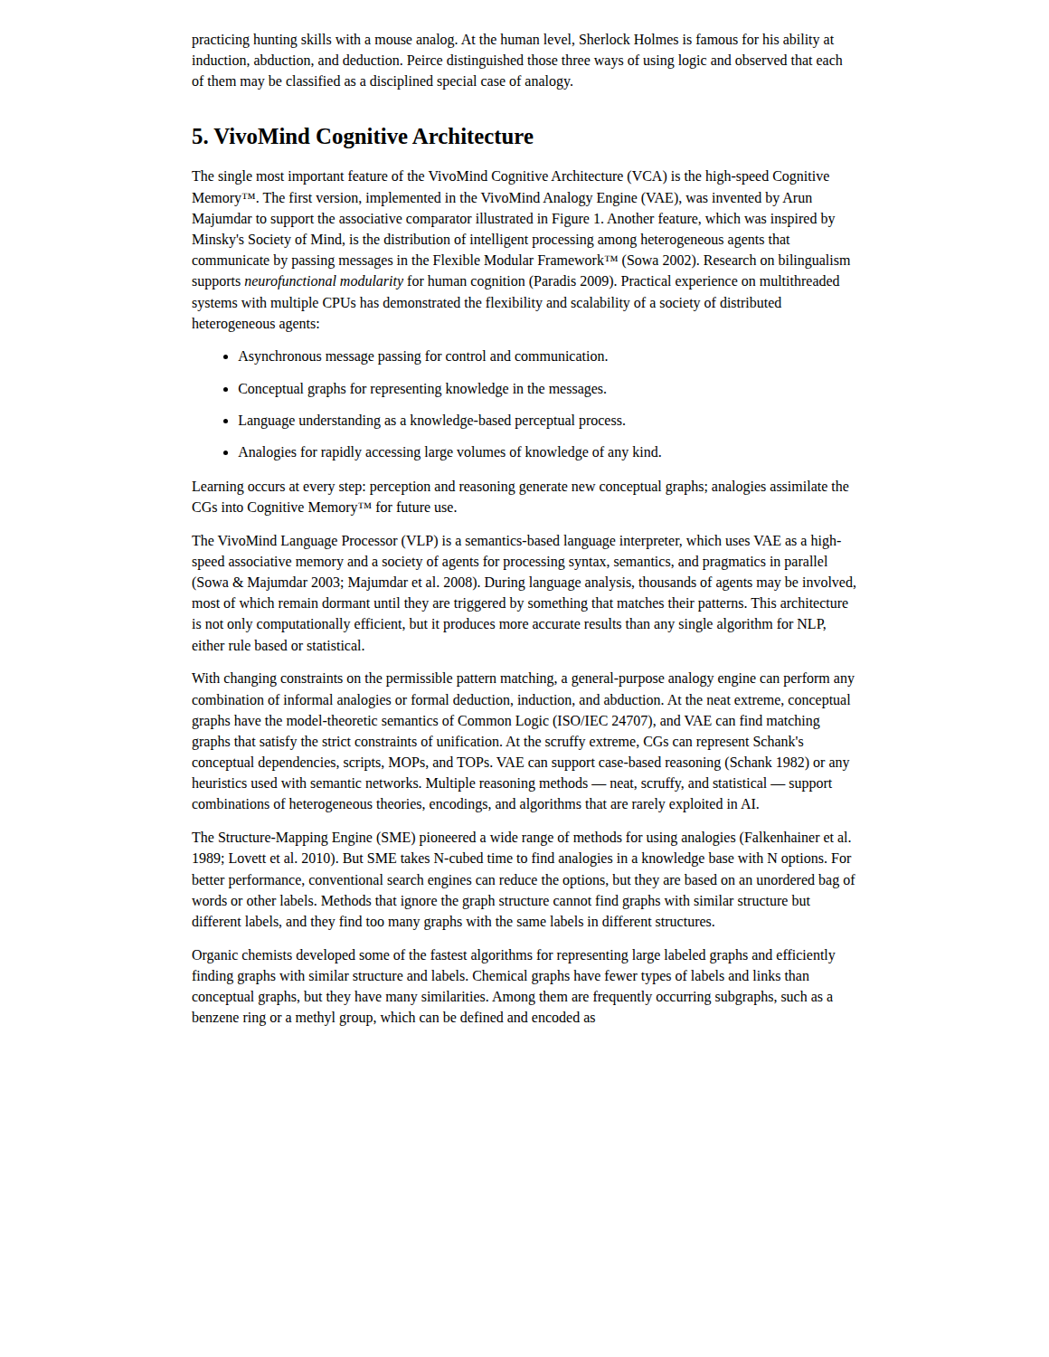practicing hunting skills with a mouse analog. At the human level, Sherlock Holmes is famous for his ability at induction, abduction, and deduction. Peirce distinguished those three ways of using logic and observed that each of them may be classified as a disciplined special case of analogy.
5. VivoMind Cognitive Architecture
The single most important feature of the VivoMind Cognitive Architecture (VCA) is the high-speed Cognitive Memory™. The first version, implemented in the VivoMind Analogy Engine (VAE), was invented by Arun Majumdar to support the associative comparator illustrated in Figure 1. Another feature, which was inspired by Minsky's Society of Mind, is the distribution of intelligent processing among heterogeneous agents that communicate by passing messages in the Flexible Modular Framework™ (Sowa 2002). Research on bilingualism supports neurofunctional modularity for human cognition (Paradis 2009). Practical experience on multithreaded systems with multiple CPUs has demonstrated the flexibility and scalability of a society of distributed heterogeneous agents:
Asynchronous message passing for control and communication.
Conceptual graphs for representing knowledge in the messages.
Language understanding as a knowledge-based perceptual process.
Analogies for rapidly accessing large volumes of knowledge of any kind.
Learning occurs at every step: perception and reasoning generate new conceptual graphs; analogies assimilate the CGs into Cognitive Memory™ for future use.
The VivoMind Language Processor (VLP) is a semantics-based language interpreter, which uses VAE as a high-speed associative memory and a society of agents for processing syntax, semantics, and pragmatics in parallel (Sowa & Majumdar 2003; Majumdar et al. 2008). During language analysis, thousands of agents may be involved, most of which remain dormant until they are triggered by something that matches their patterns. This architecture is not only computationally efficient, but it produces more accurate results than any single algorithm for NLP, either rule based or statistical.
With changing constraints on the permissible pattern matching, a general-purpose analogy engine can perform any combination of informal analogies or formal deduction, induction, and abduction. At the neat extreme, conceptual graphs have the model-theoretic semantics of Common Logic (ISO/IEC 24707), and VAE can find matching graphs that satisfy the strict constraints of unification. At the scruffy extreme, CGs can represent Schank's conceptual dependencies, scripts, MOPs, and TOPs. VAE can support case-based reasoning (Schank 1982) or any heuristics used with semantic networks. Multiple reasoning methods — neat, scruffy, and statistical — support combinations of heterogeneous theories, encodings, and algorithms that are rarely exploited in AI.
The Structure-Mapping Engine (SME) pioneered a wide range of methods for using analogies (Falkenhainer et al. 1989; Lovett et al. 2010). But SME takes N-cubed time to find analogies in a knowledge base with N options. For better performance, conventional search engines can reduce the options, but they are based on an unordered bag of words or other labels. Methods that ignore the graph structure cannot find graphs with similar structure but different labels, and they find too many graphs with the same labels in different structures.
Organic chemists developed some of the fastest algorithms for representing large labeled graphs and efficiently finding graphs with similar structure and labels. Chemical graphs have fewer types of labels and links than conceptual graphs, but they have many similarities. Among them are frequently occurring subgraphs, such as a benzene ring or a methyl group, which can be defined and encoded as